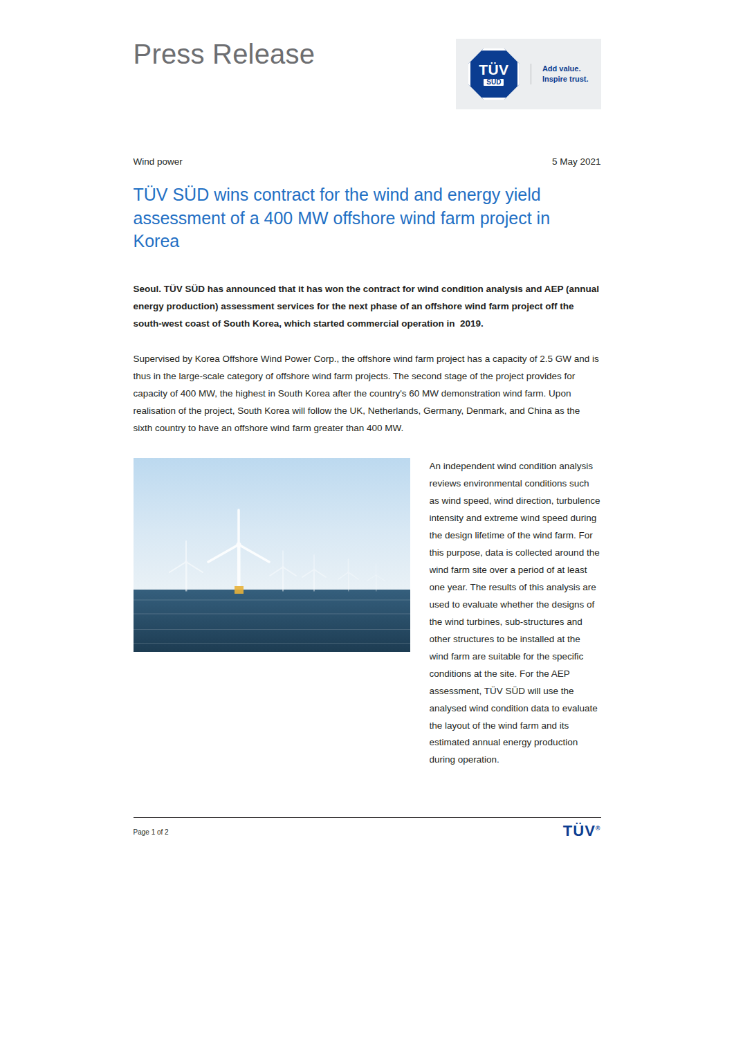Press Release
TÜV SÜD
Add value.
Inspire trust.
Wind power 5 May 2021
TÜV SÜD wins contract for the wind and energy yield assessment of a 400 MW offshore wind farm project in Korea
Seoul. TÜV SÜD has announced that it has won the contract for wind condition analysis and AEP (annual energy production) assessment services for the next phase of an offshore wind farm project off the south-west coast of South Korea, which started commercial operation in 2019.
Supervised by Korea Offshore Wind Power Corp., the offshore wind farm project has a capacity of 2.5 GW and is thus in the large-scale category of offshore wind farm projects. The second stage of the project provides for capacity of 400 MW, the highest in South Korea after the country's 60 MW demonstration wind farm. Upon realisation of the project, South Korea will follow the UK, Netherlands, Germany, Denmark, and China as the sixth country to have an offshore wind farm greater than 400 MW.
An independent wind condition analysis reviews environmental conditions such as wind speed, wind direction, turbulence intensity and extreme wind speed during the design lifetime of the wind farm. For this purpose, data is collected around the wind farm site over a period of at least one year. The results of this analysis are used to evaluate whether the designs of the wind turbines, sub-structures and other structures to be installed at the wind farm are suitable for the specific conditions at the site. For the AEP assessment, TÜV SÜD will use the analysed wind condition data to evaluate the layout of the wind farm and its estimated annual energy production during operation.
Page 1 of 2 TÜV®